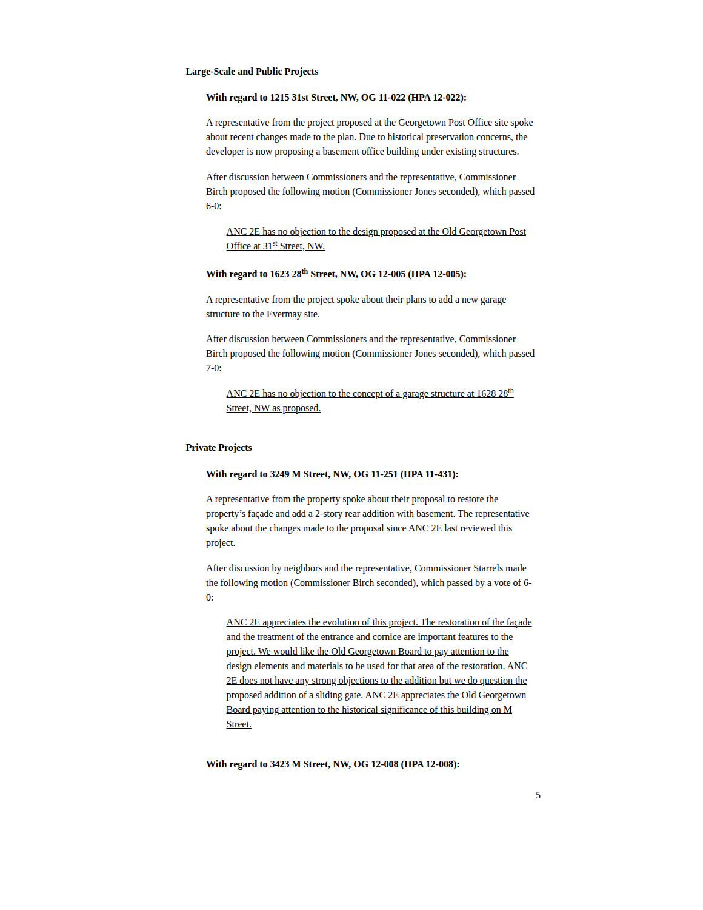Large-Scale and Public Projects
With regard to 1215 31st Street, NW, OG 11-022 (HPA 12-022):
A representative from the project proposed at the Georgetown Post Office site spoke about recent changes made to the plan. Due to historical preservation concerns, the developer is now proposing a basement office building under existing structures.
After discussion between Commissioners and the representative, Commissioner Birch proposed the following motion (Commissioner Jones seconded), which passed 6-0:
ANC 2E has no objection to the design proposed at the Old Georgetown Post Office at 31st Street, NW.
With regard to 1623 28th Street, NW, OG 12-005 (HPA 12-005):
A representative from the project spoke about their plans to add a new garage structure to the Evermay site.
After discussion between Commissioners and the representative, Commissioner Birch proposed the following motion (Commissioner Jones seconded), which passed 7-0:
ANC 2E has no objection to the concept of a garage structure at 1628 28th Street, NW as proposed.
Private Projects
With regard to 3249 M Street, NW, OG 11-251 (HPA 11-431):
A representative from the property spoke about their proposal to restore the property’s façade and add a 2-story rear addition with basement. The representative spoke about the changes made to the proposal since ANC 2E last reviewed this project.
After discussion by neighbors and the representative, Commissioner Starrels made the following motion (Commissioner Birch seconded), which passed by a vote of 6-0:
ANC 2E appreciates the evolution of this project. The restoration of the façade and the treatment of the entrance and cornice are important features to the project. We would like the Old Georgetown Board to pay attention to the design elements and materials to be used for that area of the restoration. ANC 2E does not have any strong objections to the addition but we do question the proposed addition of a sliding gate. ANC 2E appreciates the Old Georgetown Board paying attention to the historical significance of this building on M Street.
With regard to 3423 M Street, NW, OG 12-008 (HPA 12-008):
5